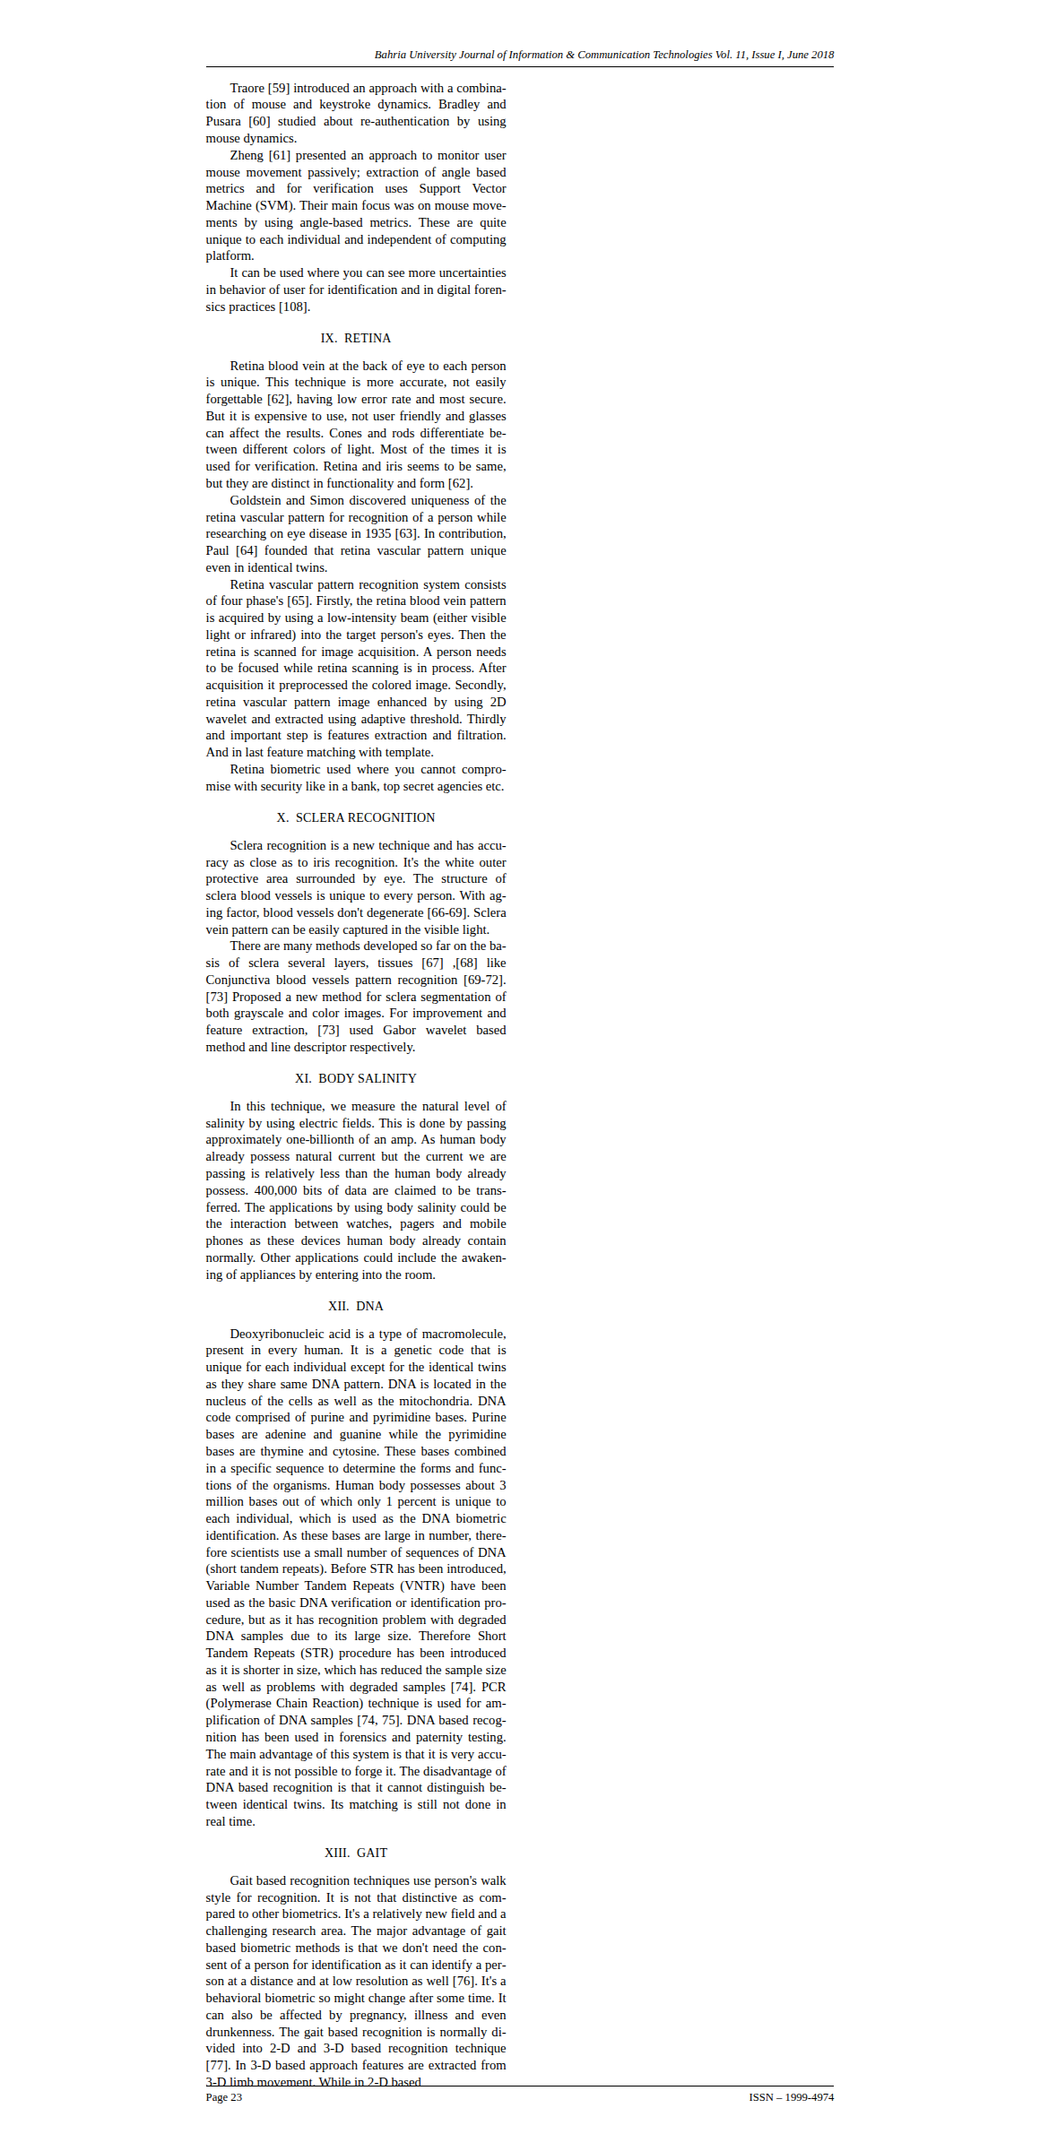Bahria University Journal of Information & Communication Technologies Vol. 11, Issue I, June 2018
Traore [59] introduced an approach with a combination of mouse and keystroke dynamics. Bradley and Pusara [60] studied about re-authentication by using mouse dynamics.
Zheng [61] presented an approach to monitor user mouse movement passively; extraction of angle based metrics and for verification uses Support Vector Machine (SVM). Their main focus was on mouse movements by using angle-based metrics. These are quite unique to each individual and independent of computing platform.
It can be used where you can see more uncertainties in behavior of user for identification and in digital forensics practices [108].
IX. Retina
Retina blood vein at the back of eye to each person is unique. This technique is more accurate, not easily forgettable [62], having low error rate and most secure. But it is expensive to use, not user friendly and glasses can affect the results. Cones and rods differentiate between different colors of light. Most of the times it is used for verification. Retina and iris seems to be same, but they are distinct in functionality and form [62].
Goldstein and Simon discovered uniqueness of the retina vascular pattern for recognition of a person while researching on eye disease in 1935 [63]. In contribution, Paul [64] founded that retina vascular pattern unique even in identical twins.
Retina vascular pattern recognition system consists of four phase's [65]. Firstly, the retina blood vein pattern is acquired by using a low-intensity beam (either visible light or infrared) into the target person's eyes. Then the retina is scanned for image acquisition. A person needs to be focused while retina scanning is in process. After acquisition it preprocessed the colored image. Secondly, retina vascular pattern image enhanced by using 2D wavelet and extracted using adaptive threshold. Thirdly and important step is features extraction and filtration. And in last feature matching with template.
Retina biometric used where you cannot compromise with security like in a bank, top secret agencies etc.
X. Sclera Recognition
Sclera recognition is a new technique and has accuracy as close as to iris recognition. It's the white outer protective area surrounded by eye. The structure of sclera blood vessels is unique to every person. With aging factor, blood vessels don't degenerate [66-69]. Sclera vein pattern can be easily captured in the visible light.
There are many methods developed so far on the basis of sclera several layers, tissues [67] ,[68] like Conjunctiva blood vessels pattern recognition [69-72].[73] Proposed a new method for sclera segmentation of both grayscale and color images. For improvement and feature extraction, [73] used Gabor wavelet based method and line descriptor respectively.
XI. Body Salinity
In this technique, we measure the natural level of salinity by using electric fields. This is done by passing approximately one-billionth of an amp. As human body already possess natural current but the current we are passing is relatively less than the human body already possess. 400,000 bits of data are claimed to be transferred. The applications by using body salinity could be the interaction between watches, pagers and mobile phones as these devices human body already contain normally. Other applications could include the awakening of appliances by entering into the room.
XII. DNA
Deoxyribonucleic acid is a type of macromolecule, present in every human. It is a genetic code that is unique for each individual except for the identical twins as they share same DNA pattern. DNA is located in the nucleus of the cells as well as the mitochondria. DNA code comprised of purine and pyrimidine bases. Purine bases are adenine and guanine while the pyrimidine bases are thymine and cytosine. These bases combined in a specific sequence to determine the forms and functions of the organisms. Human body possesses about 3 million bases out of which only 1 percent is unique to each individual, which is used as the DNA biometric identification. As these bases are large in number, therefore scientists use a small number of sequences of DNA (short tandem repeats). Before STR has been introduced, Variable Number Tandem Repeats (VNTR) have been used as the basic DNA verification or identification procedure, but as it has recognition problem with degraded DNA samples due to its large size. Therefore Short Tandem Repeats (STR) procedure has been introduced as it is shorter in size, which has reduced the sample size as well as problems with degraded samples [74]. PCR (Polymerase Chain Reaction) technique is used for amplification of DNA samples [74, 75]. DNA based recognition has been used in forensics and paternity testing. The main advantage of this system is that it is very accurate and it is not possible to forge it. The disadvantage of DNA based recognition is that it cannot distinguish between identical twins. Its matching is still not done in real time.
XIII. Gait
Gait based recognition techniques use person's walk style for recognition. It is not that distinctive as compared to other biometrics. It's a relatively new field and a challenging research area. The major advantage of gait based biometric methods is that we don't need the consent of a person for identification as it can identify a person at a distance and at low resolution as well [76]. It's a behavioral biometric so might change after some time. It can also be affected by pregnancy, illness and even drunkenness. The gait based recognition is normally divided into 2-D and 3-D based recognition technique [77]. In 3-D based approach features are extracted from 3-D limb movement. While in 2-D based
Page 23 ISSN – 1999-4974